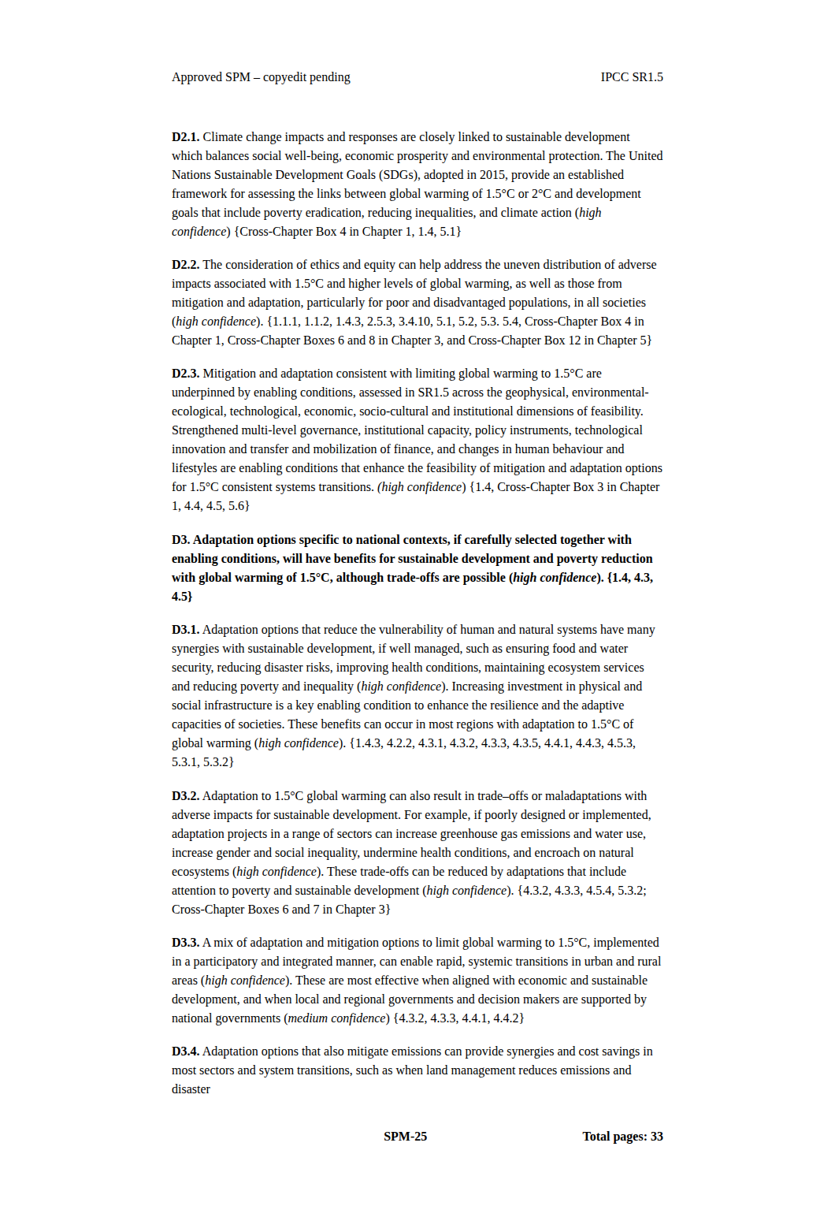Approved SPM – copyedit pending
IPCC SR1.5
D2.1. Climate change impacts and responses are closely linked to sustainable development which balances social well-being, economic prosperity and environmental protection. The United Nations Sustainable Development Goals (SDGs), adopted in 2015, provide an established framework for assessing the links between global warming of 1.5°C or 2°C and development goals that include poverty eradication, reducing inequalities, and climate action (high confidence) {Cross-Chapter Box 4 in Chapter 1, 1.4, 5.1}
D2.2. The consideration of ethics and equity can help address the uneven distribution of adverse impacts associated with 1.5°C and higher levels of global warming, as well as those from mitigation and adaptation, particularly for poor and disadvantaged populations, in all societies (high confidence). {1.1.1, 1.1.2, 1.4.3, 2.5.3, 3.4.10, 5.1, 5.2, 5.3. 5.4, Cross-Chapter Box 4 in Chapter 1, Cross-Chapter Boxes 6 and 8 in Chapter 3, and Cross-Chapter Box 12 in Chapter 5}
D2.3. Mitigation and adaptation consistent with limiting global warming to 1.5°C are underpinned by enabling conditions, assessed in SR1.5 across the geophysical, environmental-ecological, technological, economic, socio-cultural and institutional dimensions of feasibility. Strengthened multi-level governance, institutional capacity, policy instruments, technological innovation and transfer and mobilization of finance, and changes in human behaviour and lifestyles are enabling conditions that enhance the feasibility of mitigation and adaptation options for 1.5°C consistent systems transitions. (high confidence) {1.4, Cross-Chapter Box 3 in Chapter 1, 4.4, 4.5, 5.6}
D3. Adaptation options specific to national contexts, if carefully selected together with enabling conditions, will have benefits for sustainable development and poverty reduction with global warming of 1.5°C, although trade-offs are possible (high confidence). {1.4, 4.3, 4.5}
D3.1. Adaptation options that reduce the vulnerability of human and natural systems have many synergies with sustainable development, if well managed, such as ensuring food and water security, reducing disaster risks, improving health conditions, maintaining ecosystem services and reducing poverty and inequality (high confidence). Increasing investment in physical and social infrastructure is a key enabling condition to enhance the resilience and the adaptive capacities of societies. These benefits can occur in most regions with adaptation to 1.5°C of global warming (high confidence). {1.4.3, 4.2.2, 4.3.1, 4.3.2, 4.3.3, 4.3.5, 4.4.1, 4.4.3, 4.5.3, 5.3.1, 5.3.2}
D3.2. Adaptation to 1.5°C global warming can also result in trade–offs or maladaptations with adverse impacts for sustainable development. For example, if poorly designed or implemented, adaptation projects in a range of sectors can increase greenhouse gas emissions and water use, increase gender and social inequality, undermine health conditions, and encroach on natural ecosystems (high confidence). These trade-offs can be reduced by adaptations that include attention to poverty and sustainable development (high confidence). {4.3.2, 4.3.3, 4.5.4, 5.3.2; Cross-Chapter Boxes 6 and 7 in Chapter 3}
D3.3. A mix of adaptation and mitigation options to limit global warming to 1.5°C, implemented in a participatory and integrated manner, can enable rapid, systemic transitions in urban and rural areas (high confidence). These are most effective when aligned with economic and sustainable development, and when local and regional governments and decision makers are supported by national governments (medium confidence) {4.3.2, 4.3.3, 4.4.1, 4.4.2}
D3.4. Adaptation options that also mitigate emissions can provide synergies and cost savings in most sectors and system transitions, such as when land management reduces emissions and disaster
SPM-25
Total pages: 33